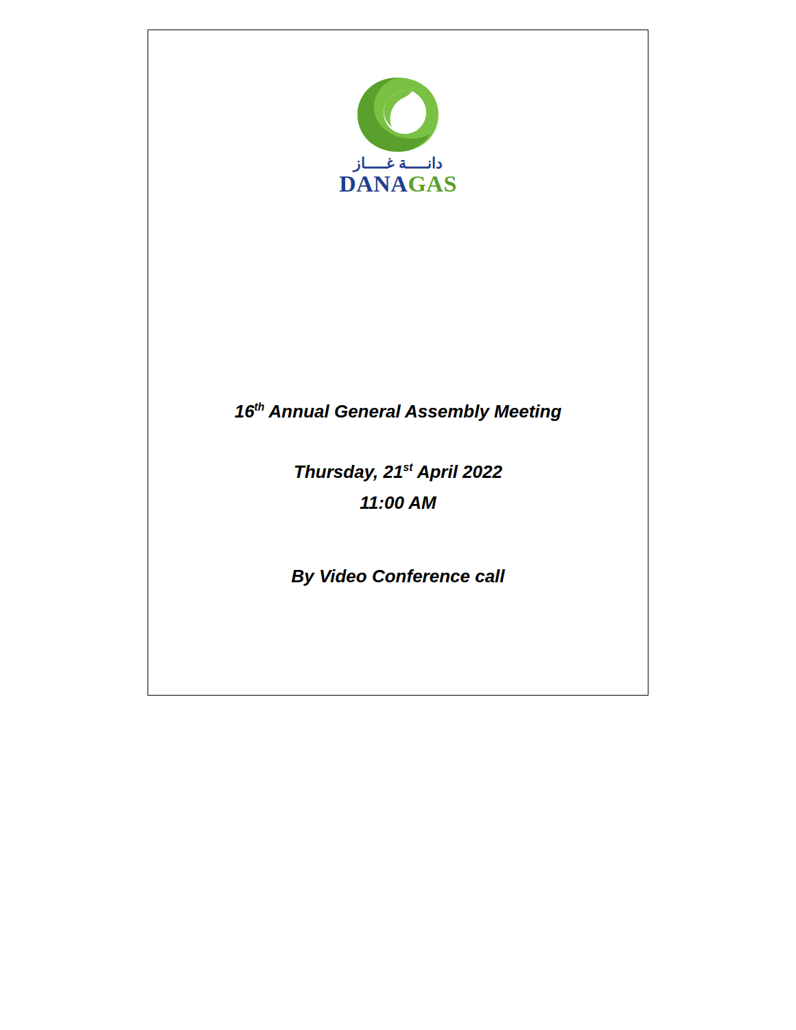دانـــــة غـــــاز
DANA GAS
16th Annual General Assembly Meeting
Thursday, 21st April 2022
11:00 AM
By Video Conference call